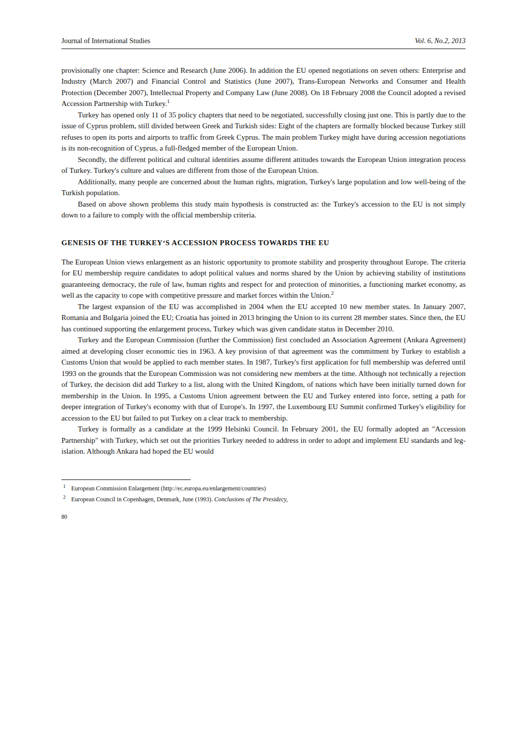Journal of International Studies Vol. 6, No.2, 2013
provisionally one chapter: Science and Research (June 2006). In addition the EU opened negotiations on seven others: Enterprise and Industry (March 2007) and Financial Control and Statistics (June 2007), Trans-European Networks and Consumer and Health Protection (December 2007), Intellectual Property and Company Law (June 2008). On 18 February 2008 the Council adopted a revised Accession Partnership with Turkey.1
Turkey has opened only 11 of 35 policy chapters that need to be negotiated, successfully closing just one. This is partly due to the issue of Cyprus problem, still divided between Greek and Turkish sides: Eight of the chapters are formally blocked because Turkey still refuses to open its ports and airports to traffic from Greek Cyprus. The main problem Turkey might have during accession negotiations is its non-recognition of Cyprus, a full-fledged member of the European Union.
Secondly, the different political and cultural identities assume different attitudes towards the European Union integration process of Turkey. Turkey's culture and values are different from those of the European Union.
Additionally, many people are concerned about the human rights, migration, Turkey's large population and low well-being of the Turkish population.
Based on above shown problems this study main hypothesis is constructed as: the Turkey's accession to the EU is not simply down to a failure to comply with the official membership criteria.
Genesis of the Turkey‘s accession process towards the EU
The European Union views enlargement as an historic opportunity to promote stability and prosperity throughout Europe. The criteria for EU membership require candidates to adopt political values and norms shared by the Union by achieving stability of institutions guaranteeing democracy, the rule of law, human rights and respect for and protection of minorities, a functioning market economy, as well as the capacity to cope with competitive pressure and market forces within the Union.2
The largest expansion of the EU was accomplished in 2004 when the EU accepted 10 new member states. In January 2007, Romania and Bulgaria joined the EU; Croatia has joined in 2013 bringing the Union to its current 28 member states. Since then, the EU has continued supporting the enlargement process, Turkey which was given candidate status in December 2010.
Turkey and the European Commission (further the Commission) first concluded an Association Agreement (Ankara Agreement) aimed at developing closer economic ties in 1963. A key provision of that agreement was the commitment by Turkey to establish a Customs Union that would be applied to each member states. In 1987, Turkey's first application for full membership was deferred until 1993 on the grounds that the European Commission was not considering new members at the time. Although not technically a rejection of Turkey, the decision did add Turkey to a list, along with the United Kingdom, of nations which have been initially turned down for membership in the Union. In 1995, a Customs Union agreement between the EU and Turkey entered into force, setting a path for deeper integration of Turkey's economy with that of Europe's. In 1997, the Luxembourg EU Summit confirmed Turkey's eligibility for accession to the EU but failed to put Turkey on a clear track to membership.
Turkey is formally as a candidate at the 1999 Helsinki Council. In February 2001, the EU formally adopted an "Accession Partnership" with Turkey, which set out the priorities Turkey needed to address in order to adopt and implement EU standards and legislation. Although Ankara had hoped the EU would
1 European Commission Enlargement (http://ec.europa.eu/enlargement/countries)
2 European Council in Copenhagen, Denmark, June (1993). Conclusions of The Presidecy,
80